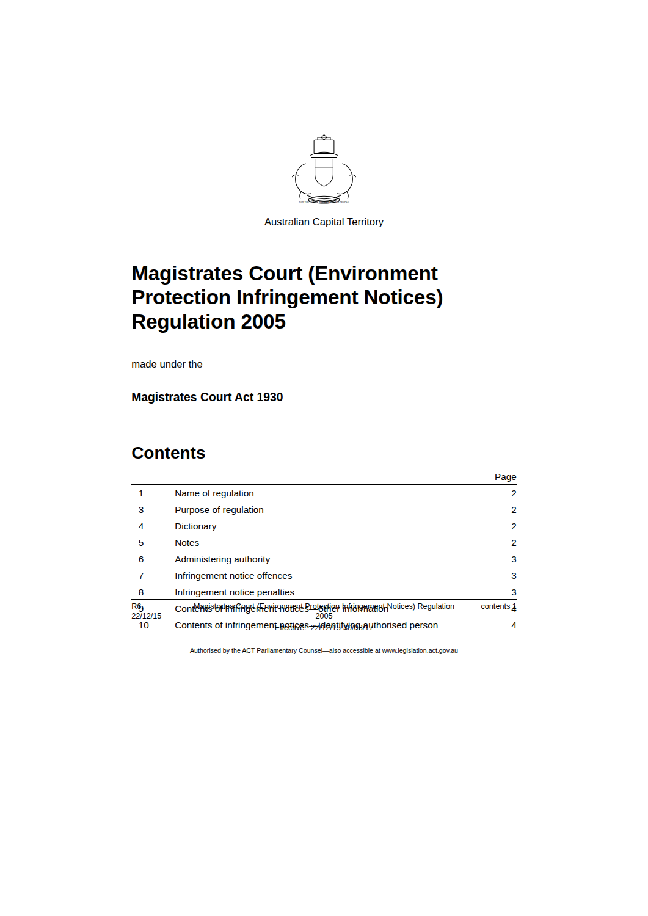Australian Capital Territory
Magistrates Court (Environment Protection Infringement Notices) Regulation 2005
made under the
Magistrates Court Act 1930
Contents
| | | Page |
| --- | --- | --- |
| 1 | Name of regulation | 2 |
| 3 | Purpose of regulation | 2 |
| 4 | Dictionary | 2 |
| 5 | Notes | 2 |
| 6 | Administering authority | 3 |
| 7 | Infringement notice offences | 3 |
| 8 | Infringement notice penalties | 3 |
| 9 | Contents of infringement notices—other information | 4 |
| 10 | Contents of infringement notices—identifying authorised person | 4 |
R6
22/12/15
Magistrates Court (Environment Protection Infringement Notices) Regulation 2005
contents 1
Effective: 22/12/15-30/08/17
Authorised by the ACT Parliamentary Counsel—also accessible at www.legislation.act.gov.au